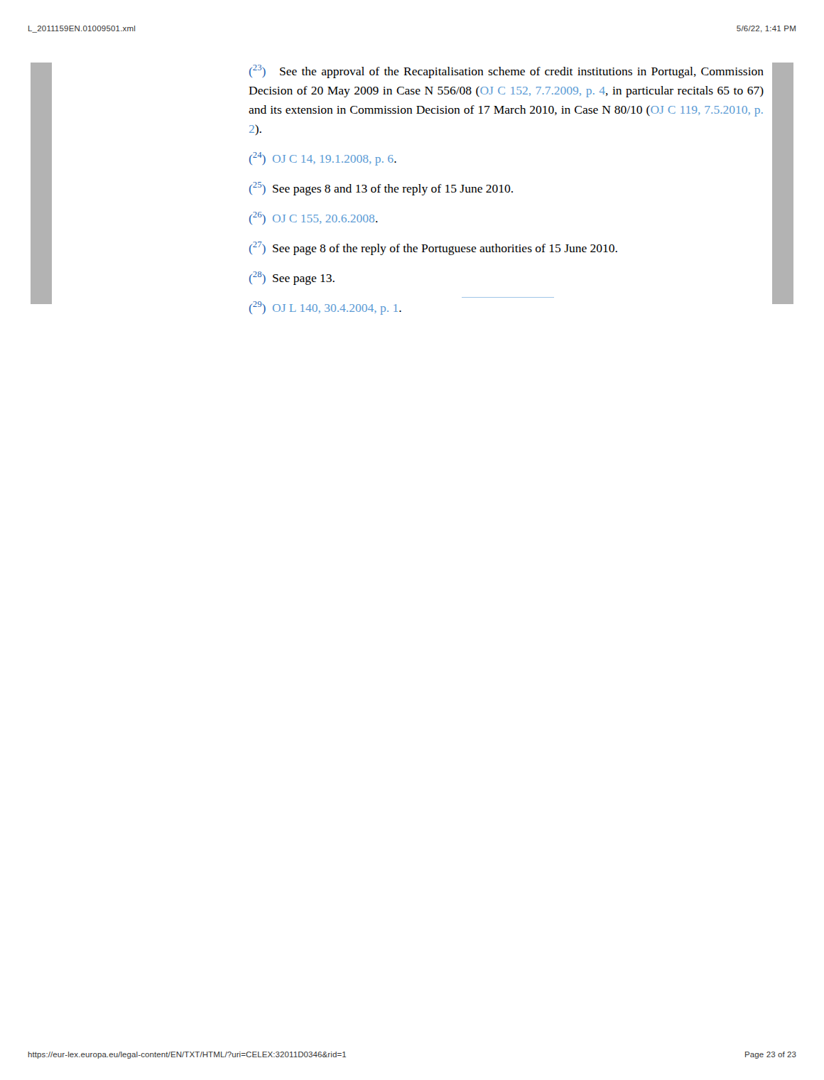L_2011159EN.01009501.xml
5/6/22, 1:41 PM
(23) See the approval of the Recapitalisation scheme of credit institutions in Portugal, Commission Decision of 20 May 2009 in Case N 556/08 (OJ C 152, 7.7.2009, p. 4, in particular recitals 65 to 67) and its extension in Commission Decision of 17 March 2010, in Case N 80/10 (OJ C 119, 7.5.2010, p. 2).
(24) OJ C 14, 19.1.2008, p. 6.
(25) See pages 8 and 13 of the reply of 15 June 2010.
(26) OJ C 155, 20.6.2008.
(27) See page 8 of the reply of the Portuguese authorities of 15 June 2010.
(28) See page 13.
(29) OJ L 140, 30.4.2004, p. 1.
https://eur-lex.europa.eu/legal-content/EN/TXT/HTML/?uri=CELEX:32011D0346&rid=1
Page 23 of 23